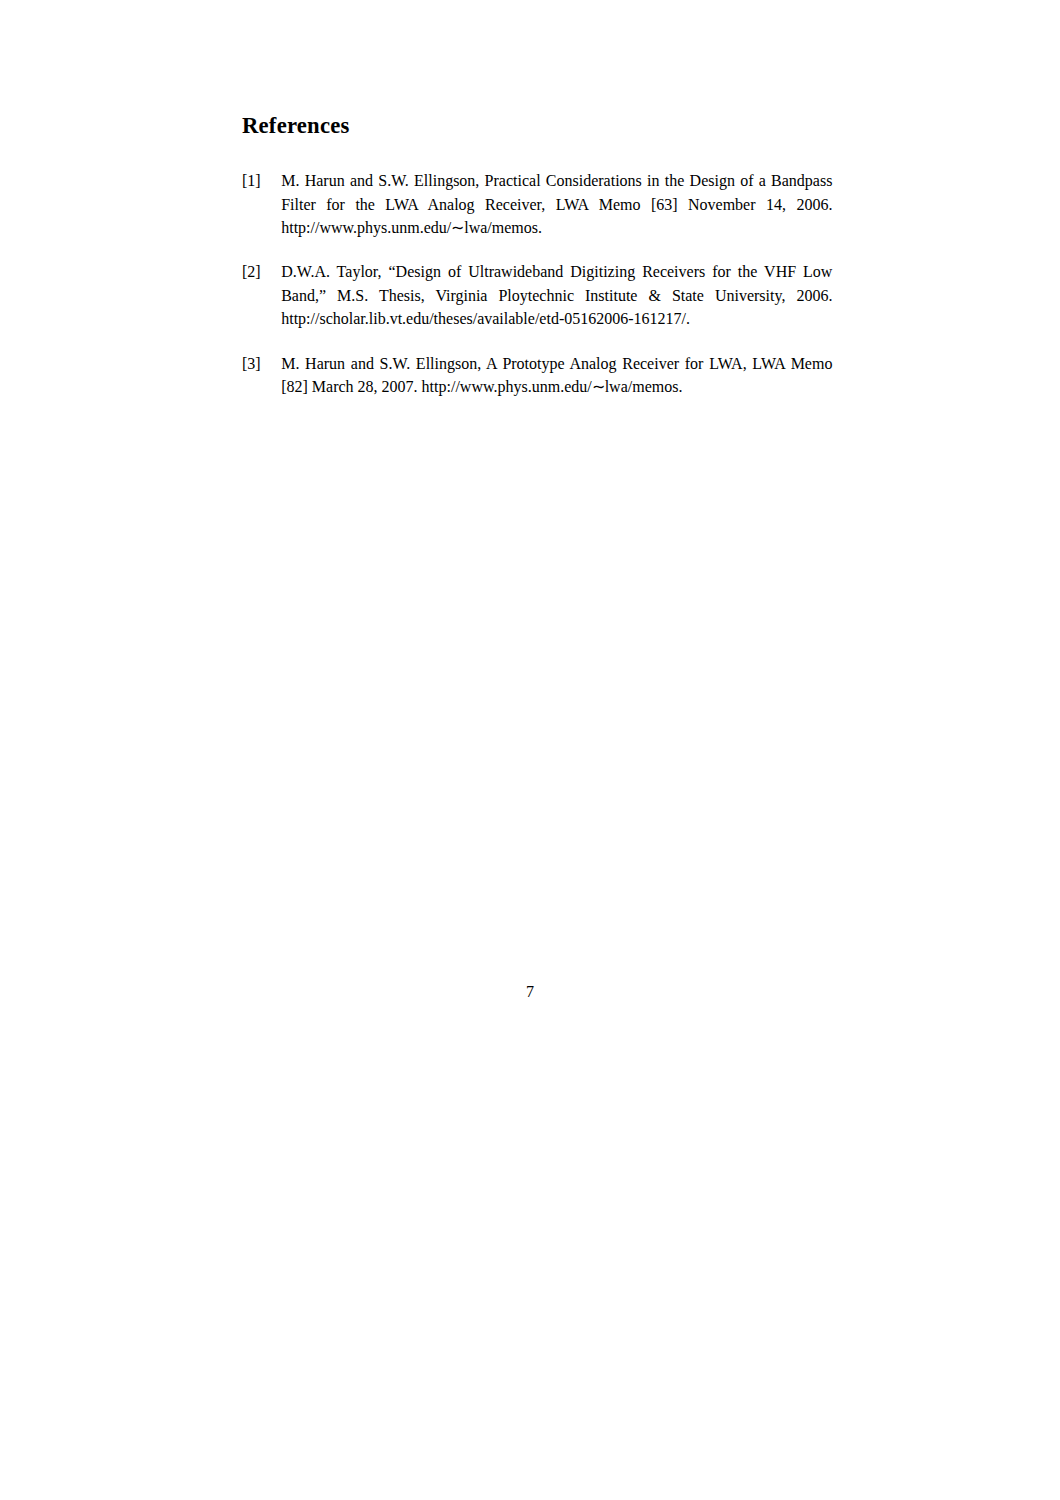References
[1] M. Harun and S.W. Ellingson, Practical Considerations in the Design of a Bandpass Filter for the LWA Analog Receiver, LWA Memo [63] November 14, 2006. http://www.phys.unm.edu/∼lwa/memos.
[2] D.W.A. Taylor, “Design of Ultrawideband Digitizing Receivers for the VHF Low Band,” M.S. Thesis, Virginia Ploytechnic Institute & State University, 2006. http://scholar.lib.vt.edu/theses/available/etd-05162006-161217/.
[3] M. Harun and S.W. Ellingson, A Prototype Analog Receiver for LWA, LWA Memo [82] March 28, 2007. http://www.phys.unm.edu/∼lwa/memos.
7